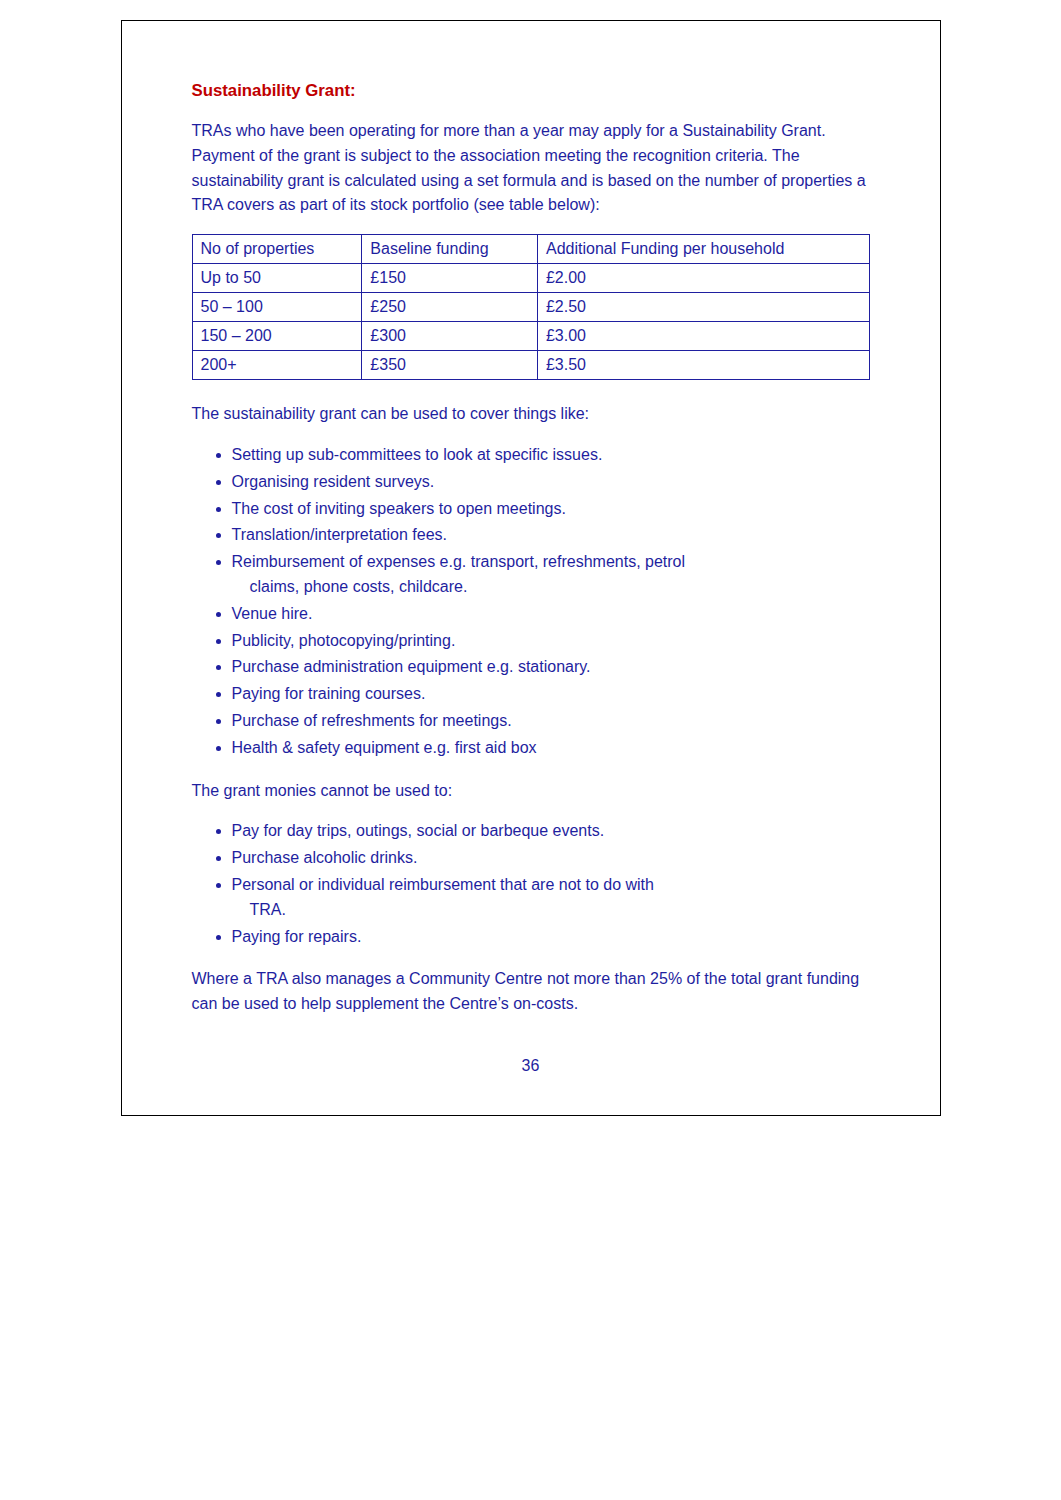Sustainability Grant:
TRAs who have been operating for more than a year may apply for a Sustainability Grant. Payment of the grant is subject to the association meeting the recognition criteria. The sustainability grant is calculated using a set formula and is based on the number of properties a TRA covers as part of its stock portfolio (see table below):
| No of properties | Baseline funding | Additional Funding per household |
| Up to 50 | £150 | £2.00 |
| 50 – 100 | £250 | £2.50 |
| 150 – 200 | £300 | £3.00 |
| 200+ | £350 | £3.50 |
The sustainability grant can be used to cover things like:
Setting up sub-committees to look at specific issues.
Organising resident surveys.
The cost of inviting speakers to open meetings.
Translation/interpretation fees.
Reimbursement of expenses e.g. transport, refreshments, petrol claims, phone costs, childcare.
Venue hire.
Publicity, photocopying/printing.
Purchase administration equipment e.g. stationary.
Paying for training courses.
Purchase of refreshments for meetings.
Health & safety equipment e.g. first aid box
The grant monies cannot be used to:
Pay for day trips, outings, social or barbeque events.
Purchase alcoholic drinks.
Personal or individual reimbursement that are not to do with TRA.
Paying for repairs.
Where a TRA also manages a Community Centre not more than 25% of the total grant funding can be used to help supplement the Centre’s on-costs.
36